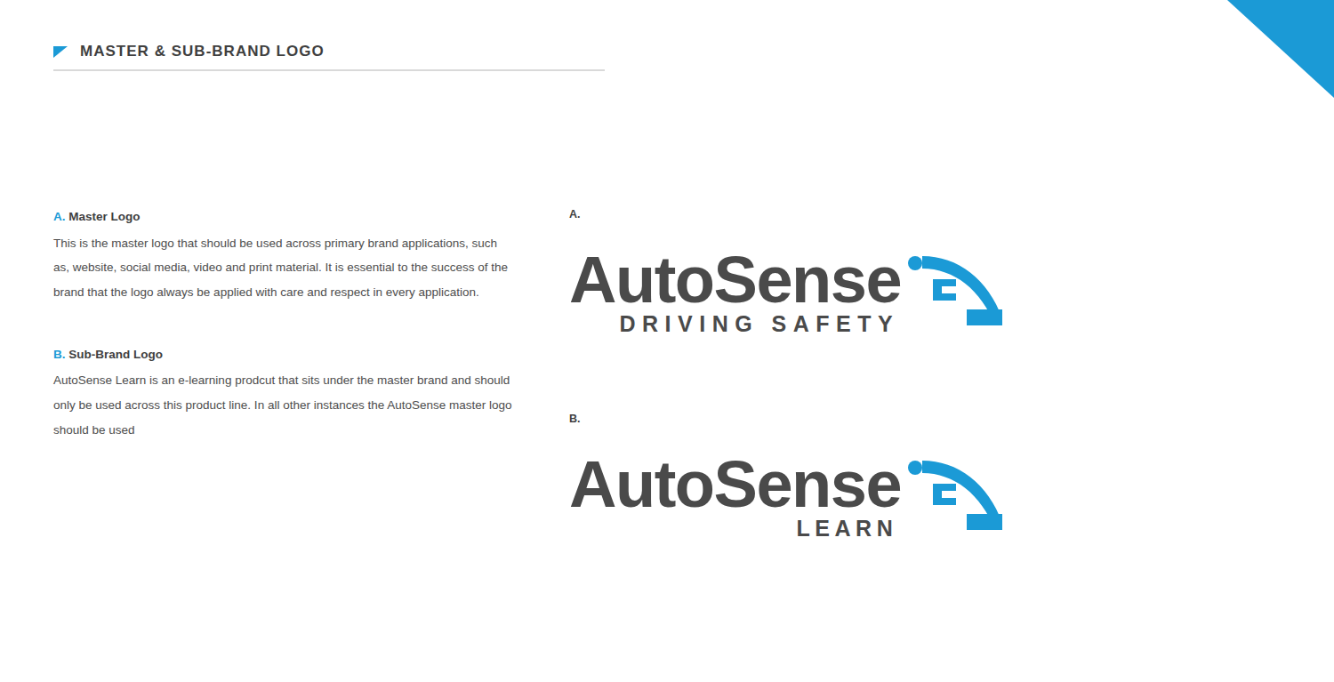Master & Sub-Brand Logo
A. Master Logo
This is the master logo that should be used across primary brand applications, such as, website, social media, video and print material. It is essential to the success of the brand that the logo always be applied with care and respect in every application.
B. Sub-Brand Logo
AutoSense Learn is an e-learning prodcut that sits under the master brand and should only be used across this product line. In all other instances the AutoSense master logo should be used
A.
AutoSense DRIVING SAFETY
B.
AutoSense LEARN